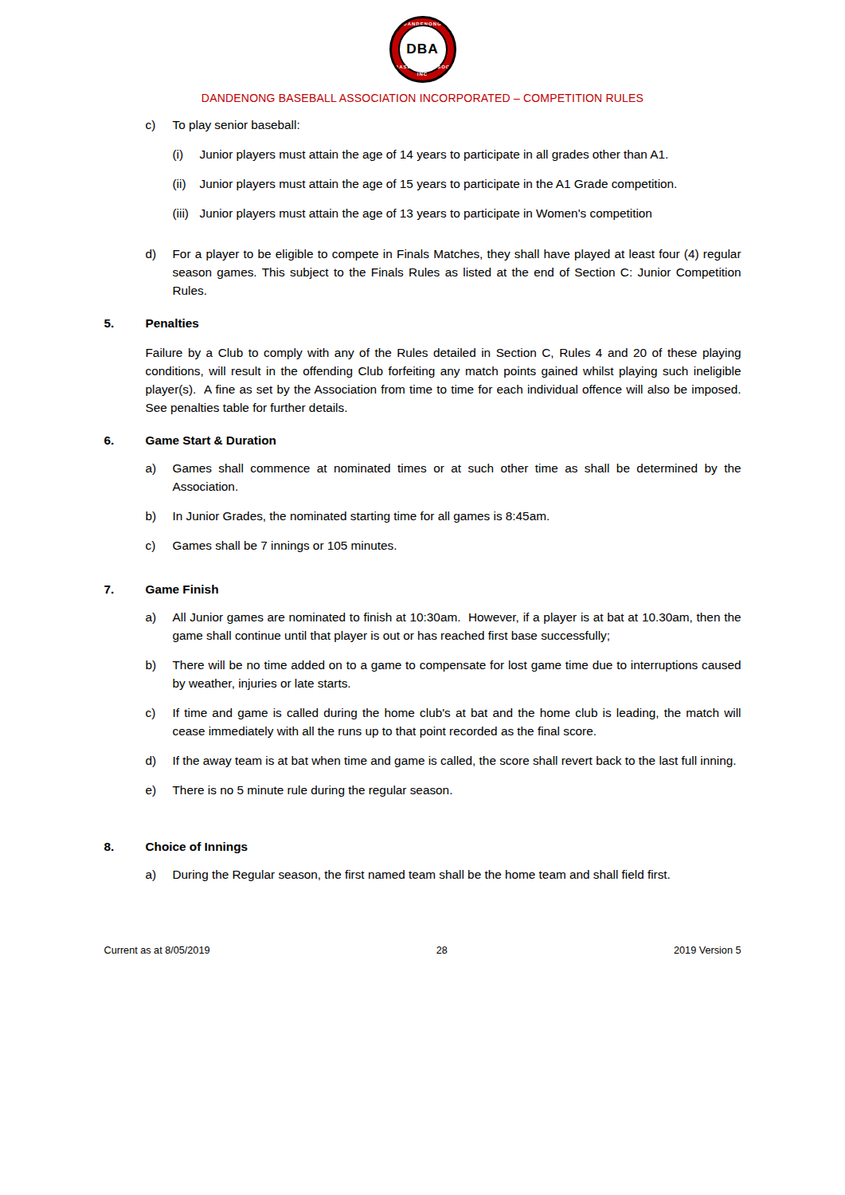DANDENONG
DBA
BASEBALL ASSOC INC
DANDENONG BASEBALL ASSOCIATION INCORPORATED – COMPETITION RULES
c) To play senior baseball:
(i) Junior players must attain the age of 14 years to participate in all grades other than A1.
(ii) Junior players must attain the age of 15 years to participate in the A1 Grade competition.
(iii) Junior players must attain the age of 13 years to participate in Women's competition
d) For a player to be eligible to compete in Finals Matches, they shall have played at least four (4) regular season games. This subject to the Finals Rules as listed at the end of Section C: Junior Competition Rules.
5.
Penalties
Failure by a Club to comply with any of the Rules detailed in Section C, Rules 4 and 20 of these playing conditions, will result in the offending Club forfeiting any match points gained whilst playing such ineligible player(s). A fine as set by the Association from time to time for each individual offence will also be imposed. See penalties table for further details.
6.
Game Start & Duration
a) Games shall commence at nominated times or at such other time as shall be determined by the Association.
b) In Junior Grades, the nominated starting time for all games is 8:45am.
c) Games shall be 7 innings or 105 minutes.
7.
Game Finish
a) All Junior games are nominated to finish at 10:30am. However, if a player is at bat at 10.30am, then the game shall continue until that player is out or has reached first base successfully;
b) There will be no time added on to a game to compensate for lost game time due to interruptions caused by weather, injuries or late starts.
c) If time and game is called during the home club's at bat and the home club is leading, the match will cease immediately with all the runs up to that point recorded as the final score.
d) If the away team is at bat when time and game is called, the score shall revert back to the last full inning.
e) There is no 5 minute rule during the regular season.
8.
Choice of Innings
a) During the Regular season, the first named team shall be the home team and shall field first.
Current as at 8/05/2019
28
2019 Version 5